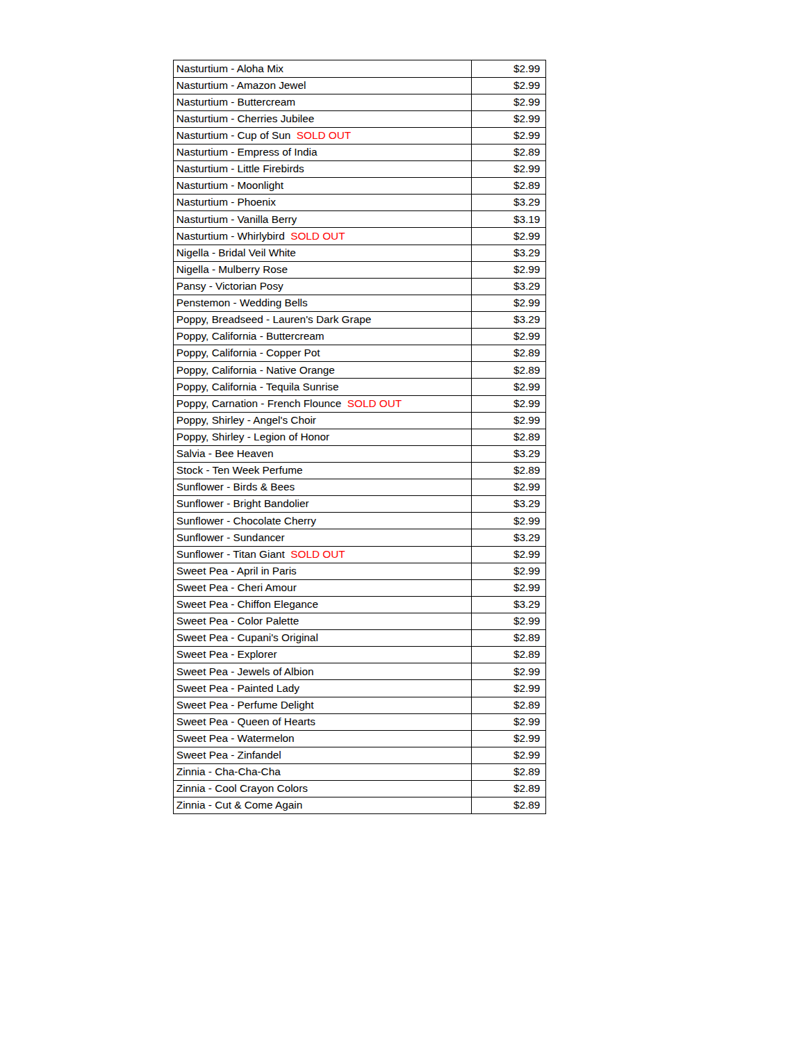| Nasturtium - Aloha Mix | $2.99 |
| Nasturtium - Amazon Jewel | $2.99 |
| Nasturtium - Buttercream | $2.99 |
| Nasturtium - Cherries Jubilee | $2.99 |
| Nasturtium - Cup of Sun SOLD OUT | $2.99 |
| Nasturtium - Empress of India | $2.89 |
| Nasturtium - Little Firebirds | $2.99 |
| Nasturtium - Moonlight | $2.89 |
| Nasturtium - Phoenix | $3.29 |
| Nasturtium - Vanilla Berry | $3.19 |
| Nasturtium - Whirlybird SOLD OUT | $2.99 |
| Nigella - Bridal Veil White | $3.29 |
| Nigella - Mulberry Rose | $2.99 |
| Pansy - Victorian Posy | $3.29 |
| Penstemon - Wedding Bells | $2.99 |
| Poppy, Breadseed - Lauren's Dark Grape | $3.29 |
| Poppy, California - Buttercream | $2.99 |
| Poppy, California - Copper Pot | $2.89 |
| Poppy, California - Native Orange | $2.89 |
| Poppy, California - Tequila Sunrise | $2.99 |
| Poppy, Carnation - French Flounce SOLD OUT | $2.99 |
| Poppy, Shirley - Angel's Choir | $2.99 |
| Poppy, Shirley - Legion of Honor | $2.89 |
| Salvia - Bee Heaven | $3.29 |
| Stock - Ten Week Perfume | $2.89 |
| Sunflower - Birds & Bees | $2.99 |
| Sunflower - Bright Bandolier | $3.29 |
| Sunflower - Chocolate Cherry | $2.99 |
| Sunflower - Sundancer | $3.29 |
| Sunflower - Titan Giant SOLD OUT | $2.99 |
| Sweet Pea - April in Paris | $2.99 |
| Sweet Pea - Cheri Amour | $2.99 |
| Sweet Pea - Chiffon Elegance | $3.29 |
| Sweet Pea - Color Palette | $2.99 |
| Sweet Pea - Cupani's Original | $2.89 |
| Sweet Pea - Explorer | $2.89 |
| Sweet Pea - Jewels of Albion | $2.99 |
| Sweet Pea - Painted Lady | $2.99 |
| Sweet Pea - Perfume Delight | $2.89 |
| Sweet Pea - Queen of Hearts | $2.99 |
| Sweet Pea - Watermelon | $2.99 |
| Sweet Pea - Zinfandel | $2.99 |
| Zinnia - Cha-Cha-Cha | $2.89 |
| Zinnia - Cool Crayon Colors | $2.89 |
| Zinnia - Cut & Come Again | $2.89 |